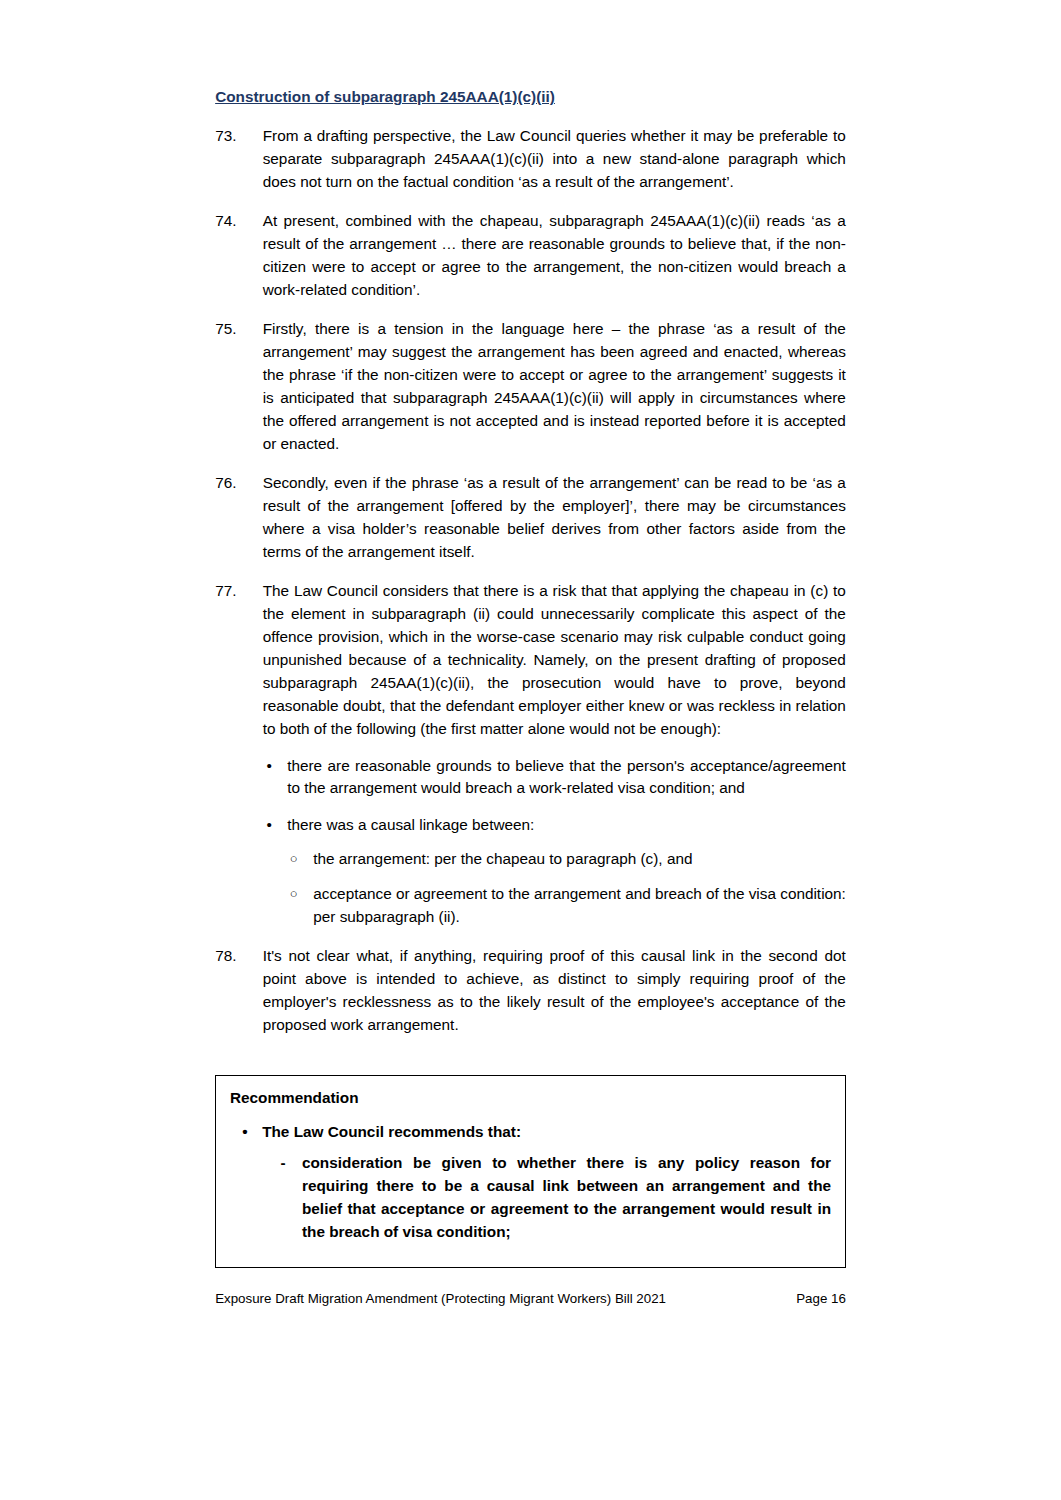Construction of subparagraph 245AAA(1)(c)(ii)
73. From a drafting perspective, the Law Council queries whether it may be preferable to separate subparagraph 245AAA(1)(c)(ii) into a new stand-alone paragraph which does not turn on the factual condition ‘as a result of the arrangement’.
74. At present, combined with the chapeau, subparagraph 245AAA(1)(c)(ii) reads ‘as a result of the arrangement … there are reasonable grounds to believe that, if the non-citizen were to accept or agree to the arrangement, the non-citizen would breach a work-related condition’.
75. Firstly, there is a tension in the language here – the phrase ‘as a result of the arrangement’ may suggest the arrangement has been agreed and enacted, whereas the phrase ‘if the non-citizen were to accept or agree to the arrangement’ suggests it is anticipated that subparagraph 245AAA(1)(c)(ii) will apply in circumstances where the offered arrangement is not accepted and is instead reported before it is accepted or enacted.
76. Secondly, even if the phrase ‘as a result of the arrangement’ can be read to be ‘as a result of the arrangement [offered by the employer]’, there may be circumstances where a visa holder’s reasonable belief derives from other factors aside from the terms of the arrangement itself.
77. The Law Council considers that there is a risk that that applying the chapeau in (c) to the element in subparagraph (ii) could unnecessarily complicate this aspect of the offence provision, which in the worse-case scenario may risk culpable conduct going unpunished because of a technicality. Namely, on the present drafting of proposed subparagraph 245AA(1)(c)(ii), the prosecution would have to prove, beyond reasonable doubt, that the defendant employer either knew or was reckless in relation to both of the following (the first matter alone would not be enough):
there are reasonable grounds to believe that the person's acceptance/agreement to the arrangement would breach a work-related visa condition; and
there was a causal linkage between:
the arrangement: per the chapeau to paragraph (c), and
acceptance or agreement to the arrangement and breach of the visa condition: per subparagraph (ii).
78. It's not clear what, if anything, requiring proof of this causal link in the second dot point above is intended to achieve, as distinct to simply requiring proof of the employer's recklessness as to the likely result of the employee's acceptance of the proposed work arrangement.
Recommendation
The Law Council recommends that:
consideration be given to whether there is any policy reason for requiring there to be a causal link between an arrangement and the belief that acceptance or agreement to the arrangement would result in the breach of visa condition;
Exposure Draft Migration Amendment (Protecting Migrant Workers) Bill 2021
Page 16